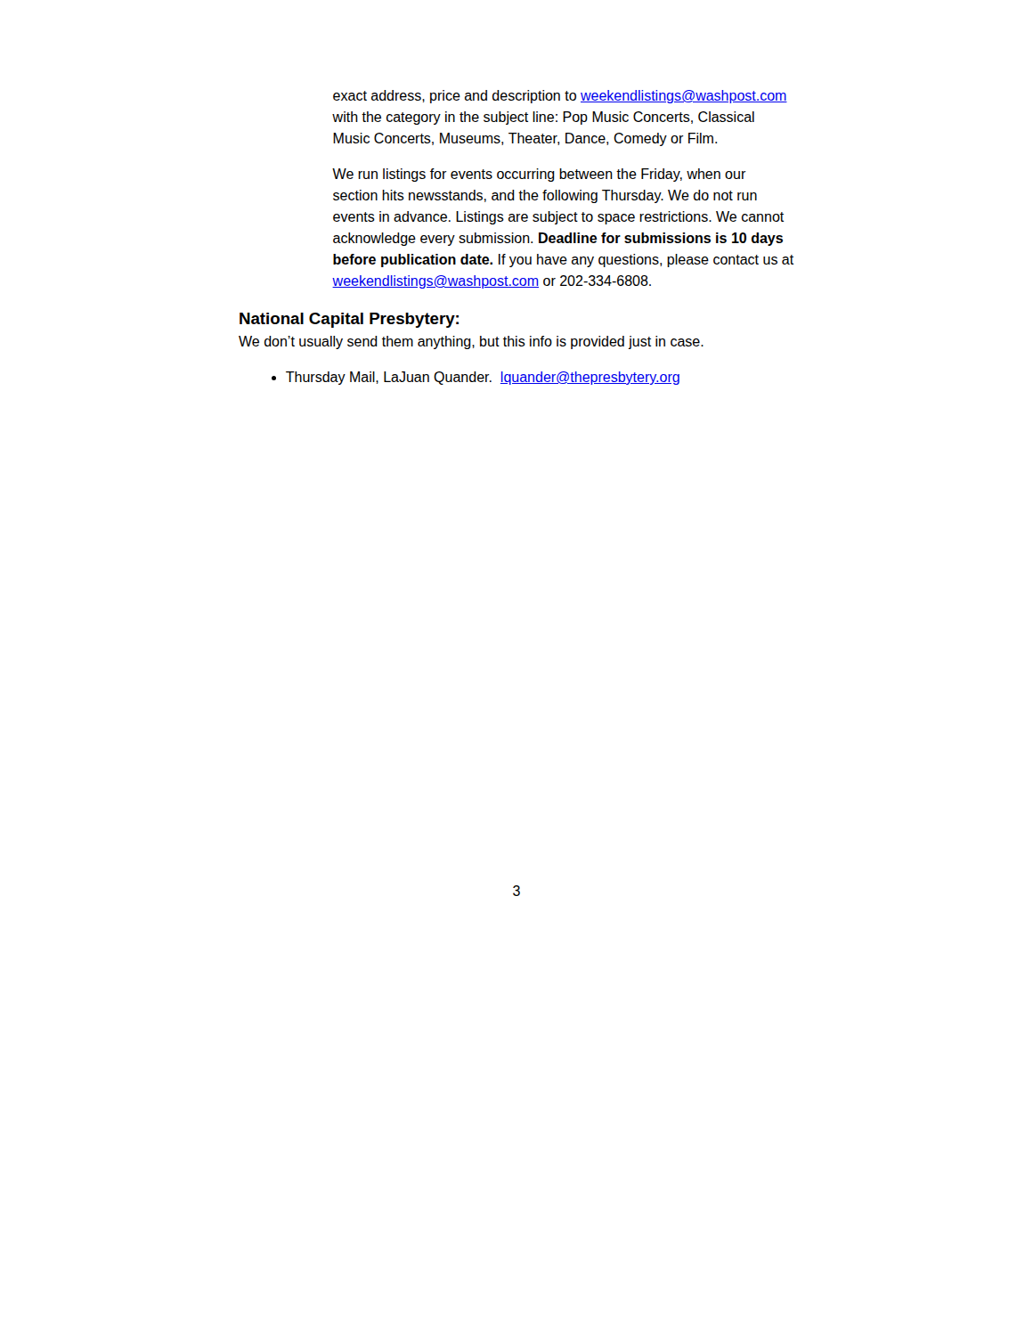exact address, price and description to weekendlistings@washpost.com with the category in the subject line: Pop Music Concerts, Classical Music Concerts, Museums, Theater, Dance, Comedy or Film.
We run listings for events occurring between the Friday, when our section hits newsstands, and the following Thursday. We do not run events in advance. Listings are subject to space restrictions. We cannot acknowledge every submission. Deadline for submissions is 10 days before publication date. If you have any questions, please contact us at weekendlistings@washpost.com or 202-334-6808.
National Capital Presbytery:
We don’t usually send them anything, but this info is provided just in case.
Thursday Mail, LaJuan Quander. lquander@thepresbytery.org
3